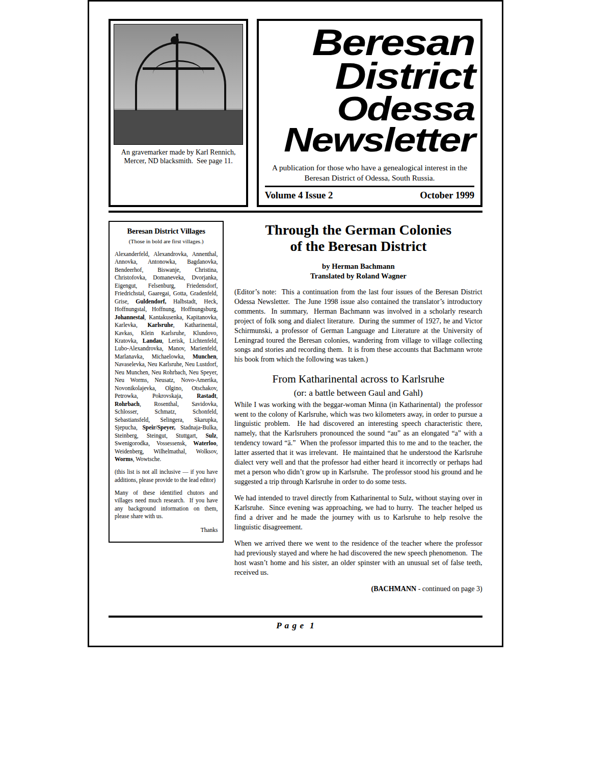An gravemarker made by Karl Rennich,
Mercer, ND blacksmith. See page 11.
Beresan District Odessa Newsletter
A publication for those who have a genealogical interest in the
Beresan District of Odessa, South Russia.
Volume 4 Issue 2 October 1999
Beresan District Villages
(Those in bold are first villages.)
Alexanderfeld, Alexandrovka, Annenthal, Annovka, Antonowka, Bagdanovka, Bendeerhof, Biswanje, Christina, Christofovka, Domaneveka, Dvorjanka, Eigengut, Felsenburg, Friedensdorf, Friedrichstal, Gaaregai, Gotta, Gradenfeld, Grise, Guldendorf, Halbstadt, Heck, Hoffnungstal, Hoffnung, Hoffnungsburg, Johannestal, Kantakusenka, Kapitanovka, Karlevka, Karlsruhe, Katharinental, Kavkas, Klein Karlsruhe, Klundovo, Kratovka, Landau, Lerisk, Lichtenfeld, Lubo-Alexandrovka, Manov, Marienfeld, Marlanavka, Michaelowka, Munchen, Navaselevka, Neu Karlsruhe, Neu Lustdorf, Neu Munchen, Neu Rohrbach, Neu Speyer, Neu Worms, Neusatz, Novo-Amerika, Novonikolajevka, Olgino, Otschakov, Petrowka, Pokrovskaja, Rastadt, Rohrbach, Rosenthal, Savidovka, Schlosser, Schmatz, Schonfeld, Sebastiansfeld, Selingera, Skarupka, Sjepucha, Speir/Speyer, Stadnaja-Bulka, Steinberg, Steingut, Stuttgart, Sulz, Swenigorodka, Vossessensk, Waterloo, Weidenberg, Wilhelmathal, Wolksov, Worms, Wowtsche.
(this list is not all inclusive — if you have additions, please provide to the lead editor)
Many of these identified chutors and villages need much research. If you have any background information on them, please share with us.
Thanks
Through the German Colonies
of the Beresan District
by Herman Bachmann
Translated by Roland Wagner
(Editor’s note: This a continuation from the last four issues of the Beresan District Odessa Newsletter. The June 1998 issue also contained the translator’s introductory comments. In summary, Herman Bachmann was involved in a scholarly research project of folk song and dialect literature. During the summer of 1927, he and Victor Schirmunski, a professor of German Language and Literature at the University of Leningrad toured the Beresan colonies, wandering from village to village collecting songs and stories and recording them. It is from these accounts that Bachmann wrote his book from which the following was taken.)
From Katharinental across to Karlsruhe (or: a battle between Gaul and Gahl)
While I was working with the beggar-woman Minna (in Katharinental) the professor went to the colony of Karlsruhe, which was two kilometers away, in order to pursue a linguistic problem. He had discovered an interesting speech characteristic there, namely, that the Karlsruhers pronounced the sound “au” as an elongated “a” with a tendency toward “ä.” When the professor imparted this to me and to the teacher, the latter asserted that it was irrelevant. He maintained that he understood the Karlsruhe dialect very well and that the professor had either heard it incorrectly or perhaps had met a person who didn’t grow up in Karlsruhe. The professor stood his ground and he suggested a trip through Karlsruhe in order to do some tests.
We had intended to travel directly from Katharinental to Sulz, without staying over in Karlsruhe. Since evening was approaching, we had to hurry. The teacher helped us find a driver and he made the journey with us to Karlsruhe to help resolve the linguistic disagreement.
When we arrived there we went to the residence of the teacher where the professor had previously stayed and where he had discovered the new speech phenomenon. The host wasn’t home and his sister, an older spinster with an unusual set of false teeth, received us.
(BACHMANN - continued on page 3)
P a g e 1